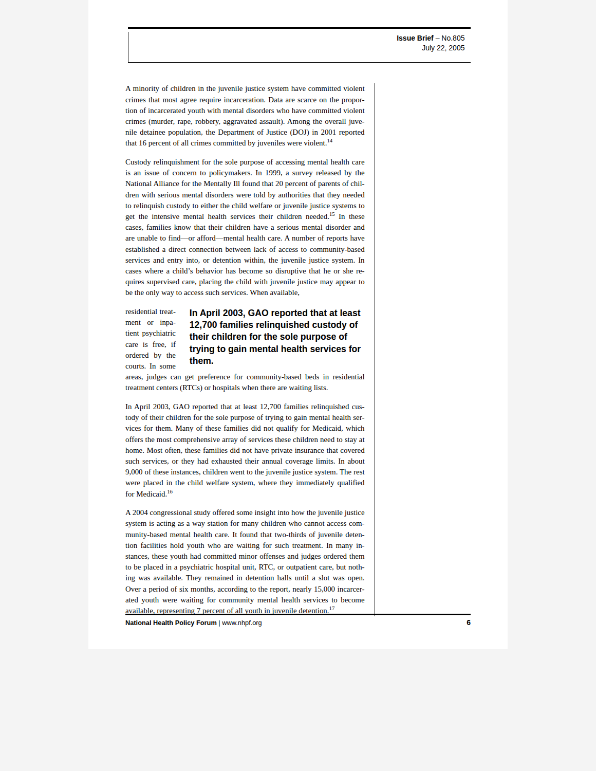Issue Brief – No.805
July 22, 2005
A minority of children in the juvenile justice system have committed violent crimes that most agree require incarceration. Data are scarce on the proportion of incarcerated youth with mental disorders who have committed violent crimes (murder, rape, robbery, aggravated assault). Among the overall juvenile detainee population, the Department of Justice (DOJ) in 2001 reported that 16 percent of all crimes committed by juveniles were violent.14
Custody relinquishment for the sole purpose of accessing mental health care is an issue of concern to policymakers. In 1999, a survey released by the National Alliance for the Mentally Ill found that 20 percent of parents of children with serious mental disorders were told by authorities that they needed to relinquish custody to either the child welfare or juvenile justice systems to get the intensive mental health services their children needed.15 In these cases, families know that their children have a serious mental disorder and are unable to find—or afford—mental health care. A number of reports have established a direct connection between lack of access to community-based services and entry into, or detention within, the juvenile justice system. In cases where a child’s behavior has become so disruptive that he or she requires supervised care, placing the child with juvenile justice may appear to be the only way to access such services. When available,
In April 2003, GAO reported that at least 12,700 families relinquished custody of their children for the sole purpose of trying to gain mental health services for them.
residential treatment or inpatient psychiatric care is free, if ordered by the courts. In some areas, judges can get preference for community-based beds in residential treatment centers (RTCs) or hospitals when there are waiting lists.
In April 2003, GAO reported that at least 12,700 families relinquished custody of their children for the sole purpose of trying to gain mental health services for them. Many of these families did not qualify for Medicaid, which offers the most comprehensive array of services these children need to stay at home. Most often, these families did not have private insurance that covered such services, or they had exhausted their annual coverage limits. In about 9,000 of these instances, children went to the juvenile justice system. The rest were placed in the child welfare system, where they immediately qualified for Medicaid.16
A 2004 congressional study offered some insight into how the juvenile justice system is acting as a way station for many children who cannot access community-based mental health care. It found that two-thirds of juvenile detention facilities hold youth who are waiting for such treatment. In many instances, these youth had committed minor offenses and judges ordered them to be placed in a psychiatric hospital unit, RTC, or outpatient care, but nothing was available. They remained in detention halls until a slot was open. Over a period of six months, according to the report, nearly 15,000 incarcerated youth were waiting for community mental health services to become available, representing 7 percent of all youth in juvenile detention.17
National Health Policy Forum | www.nhpf.org
6